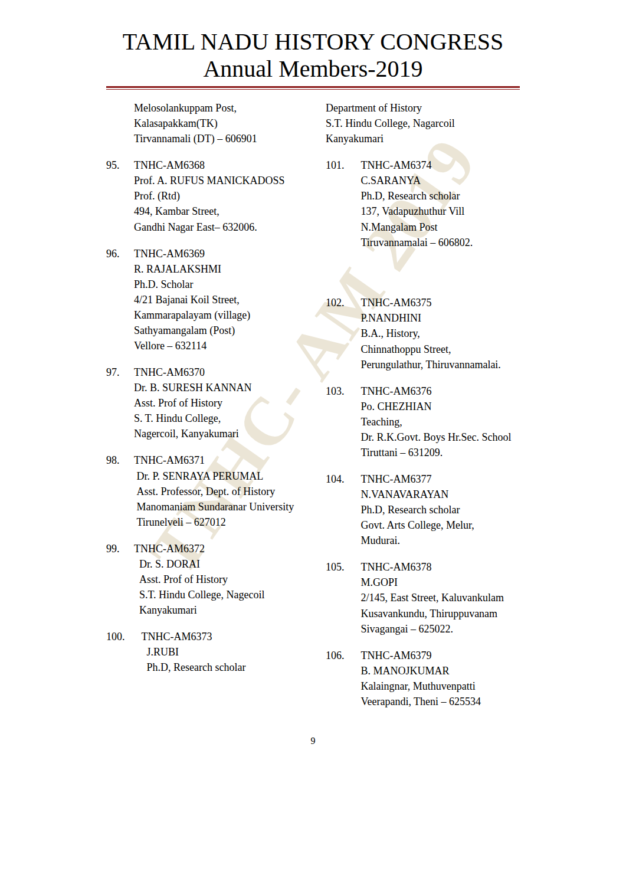TAMIL NADU HISTORY CONGRESS
Annual Members-2019
TNHC- AM 2019
Melosolankuppam Post,
Kalasapakkam(TK)
Tirvannamali (DT) – 606901
95.
TNHC-AM6368
Prof. A. RUFUS MANICKADOSS
Prof. (Rtd)
494, Kambar Street,
Gandhi Nagar East– 632006.
96.
TNHC-AM6369
R. RAJALAKSHMI
Ph.D. Scholar
4/21 Bajanai Koil Street,
Kammarapalayam (village)
Sathyamangalam (Post)
Vellore – 632114
97.
TNHC-AM6370
Dr. B. SURESH KANNAN
Asst. Prof of History
S. T. Hindu College,
Nagercoil, Kanyakumari
98.
TNHC-AM6371
Dr. P. SENRAYA PERUMAL
Asst. Professor, Dept. of History
Manomaniam Sundaranar University
Tirunelveli – 627012
99.
TNHC-AM6372
Dr. S. DORAI
Asst. Prof of History
S.T. Hindu College, Nagecoil
Kanyakumari
100.
TNHC-AM6373
J.RUBI
Ph.D, Research scholar
Department of History
S.T. Hindu College, Nagarcoil
Kanyakumari
101.
TNHC-AM6374
C.SARANYA
Ph.D, Research scholar
137, Vadapuzhuthur Vill
N.Mangalam Post
Tiruvannamalai – 606802.
102.
TNHC-AM6375
P.NANDHINI
B.A., History,
Chinnathoppu Street,
Perungulathur, Thiruvannamalai.
103.
TNHC-AM6376
Po. CHEZHIAN
Teaching,
Dr. R.K.Govt. Boys Hr.Sec. School
Tiruttani – 631209.
104.
TNHC-AM6377
N.VANAVARAYAN
Ph.D, Research scholar
Govt. Arts College, Melur,
Mudurai.
105.
TNHC-AM6378
M.GOPI
2/145, East Street, Kaluvankulam
Kusavankundu, Thiruppuvanam
Sivagangai – 625022.
106.
TNHC-AM6379
B. MANOJKUMAR
Kalaingnar, Muthuvenpatti
Veerapandi, Theni – 625534
9